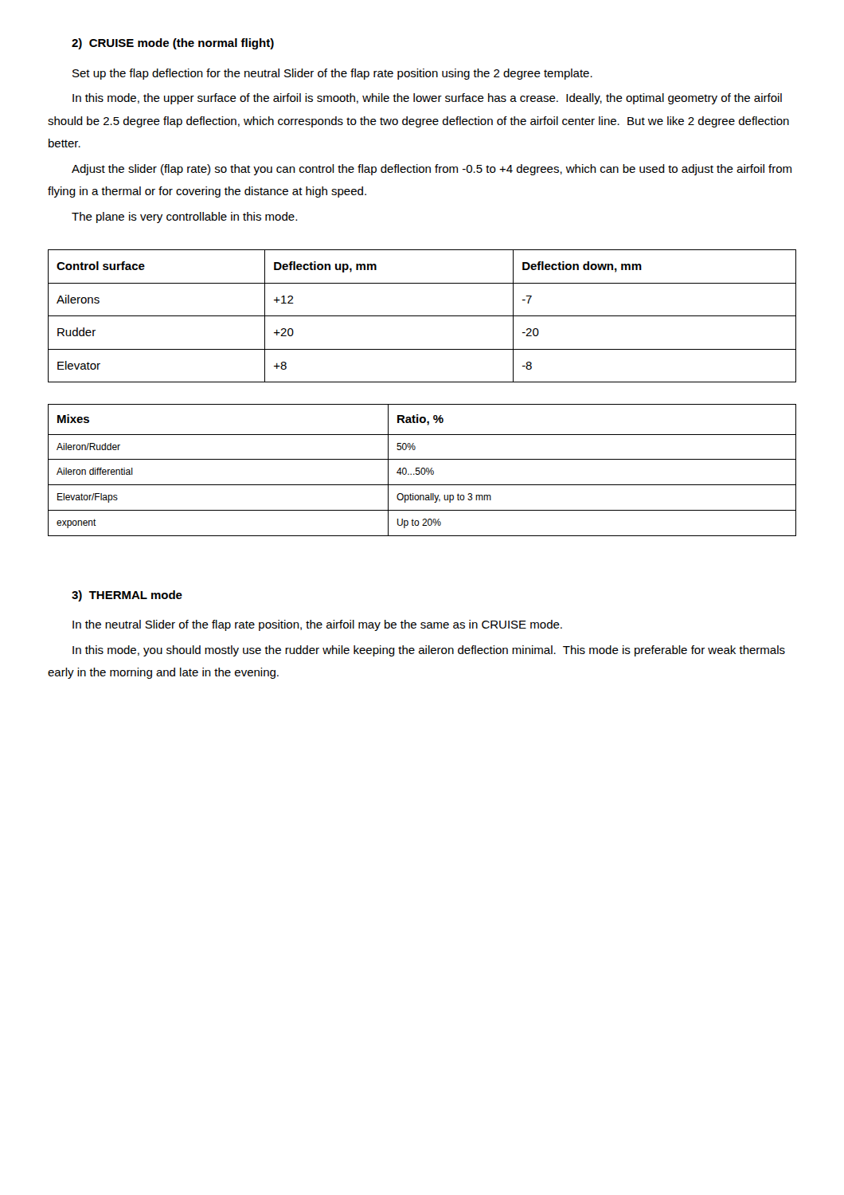2) CRUISE mode (the normal flight)
Set up the flap deflection for the neutral Slider of the flap rate position using the 2 degree template.
In this mode, the upper surface of the airfoil is smooth, while the lower surface has a crease. Ideally, the optimal geometry of the airfoil should be 2.5 degree flap deflection, which corresponds to the two degree deflection of the airfoil center line. But we like 2 degree deflection better.
Adjust the slider (flap rate) so that you can control the flap deflection from -0.5 to +4 degrees, which can be used to adjust the airfoil from flying in a thermal or for covering the distance at high speed.
The plane is very controllable in this mode.
| Control surface | Deflection up, mm | Deflection down, mm |
| --- | --- | --- |
| Ailerons | +12 | -7 |
| Rudder | +20 | -20 |
| Elevator | +8 | -8 |
| Mixes | Ratio, % |
| --- | --- |
| Aileron/Rudder | 50% |
| Aileron differential | 40...50% |
| Elevator/Flaps | Optionally, up to 3 mm |
| exponent | Up to 20% |
3) THERMAL mode
In the neutral Slider of the flap rate position, the airfoil may be the same as in CRUISE mode.
In this mode, you should mostly use the rudder while keeping the aileron deflection minimal. This mode is preferable for weak thermals early in the morning and late in the evening.